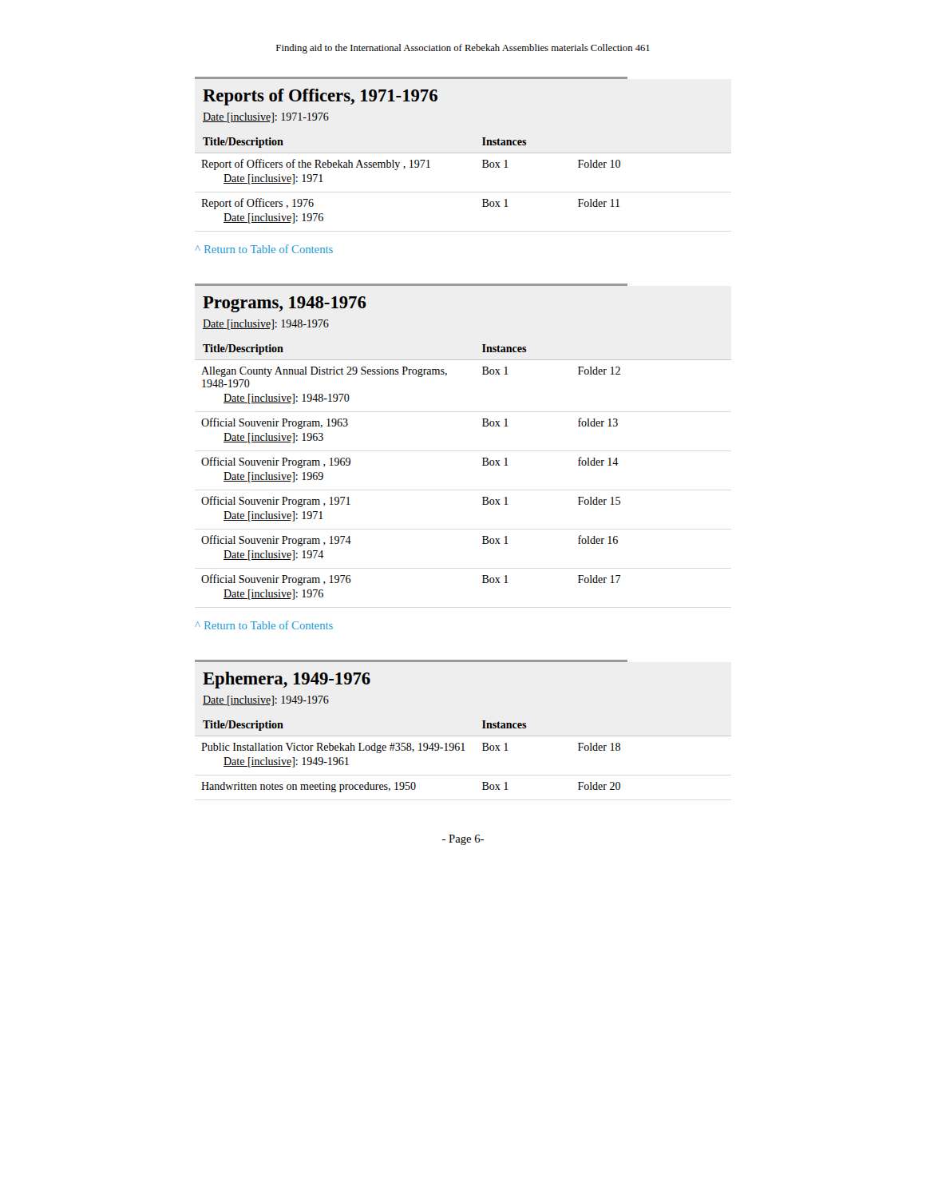Finding aid to the International Association of Rebekah Assemblies materials Collection 461
Reports of Officers, 1971-1976
Date [inclusive]: 1971-1976
| Title/Description | Instances |
| --- | --- |
| Report of Officers of the Rebekah Assembly , 1971 Date [inclusive] : 1971 | Box 1 Folder 10 |
| Report of Officers , 1976 Date [inclusive] : 1976 | Box 1 Folder 11 |
^Return to Table of Contents
Programs, 1948-1976
Date [inclusive]: 1948-1976
| Title/Description | Instances |
| --- | --- |
| Allegan County Annual District 29 Sessions Programs, 1948-1970 Date [inclusive] : 1948-1970 | Box 1 Folder 12 |
| Official Souvenir Program, 1963 Date [inclusive] : 1963 | Box 1 folder 13 |
| Official Souvenir Program , 1969 Date [inclusive] : 1969 | Box 1 folder 14 |
| Official Souvenir Program , 1971 Date [inclusive] : 1971 | Box 1 Folder 15 |
| Official Souvenir Program , 1974 Date [inclusive] : 1974 | Box 1 folder 16 |
| Official Souvenir Program , 1976 Date [inclusive] : 1976 | Box 1 Folder 17 |
^Return to Table of Contents
Ephemera, 1949-1976
Date [inclusive]: 1949-1976
| Title/Description | Instances |
| --- | --- |
| Public Installation Victor Rebekah Lodge #358, 1949-1961 Date [inclusive] : 1949-1961 | Box 1 Folder 18 |
| Handwritten notes on meeting procedures, 1950 | Box 1 Folder 20 |
- Page 6-